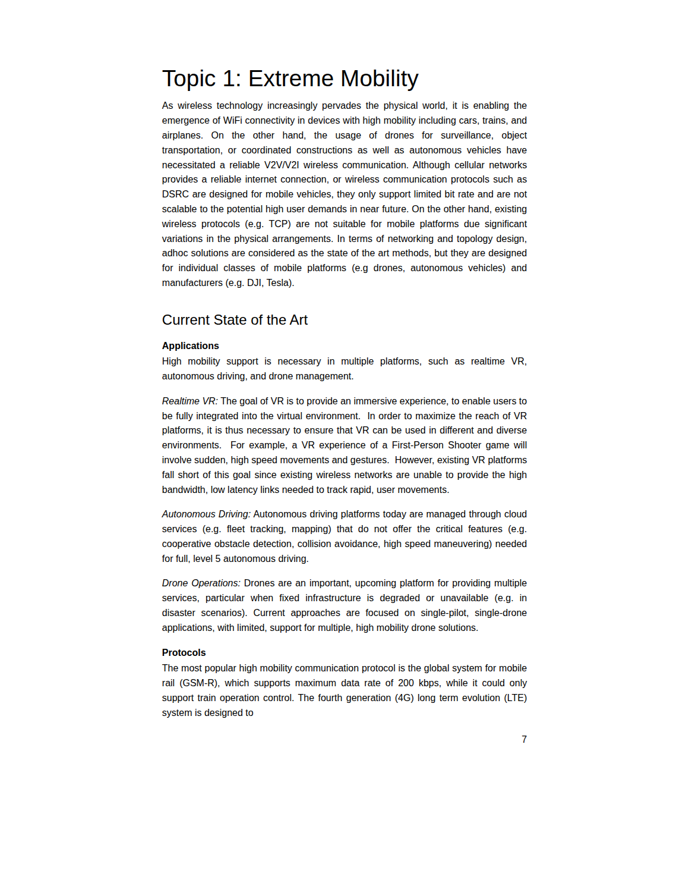Topic 1: Extreme Mobility
As wireless technology increasingly pervades the physical world, it is enabling the emergence of WiFi connectivity in devices with high mobility including cars, trains, and airplanes. On the other hand, the usage of drones for surveillance, object transportation, or coordinated constructions as well as autonomous vehicles have necessitated a reliable V2V/V2I wireless communication. Although cellular networks provides a reliable internet connection, or wireless communication protocols such as DSRC are designed for mobile vehicles, they only support limited bit rate and are not scalable to the potential high user demands in near future. On the other hand, existing wireless protocols (e.g. TCP) are not suitable for mobile platforms due significant variations in the physical arrangements. In terms of networking and topology design, adhoc solutions are considered as the state of the art methods, but they are designed for individual classes of mobile platforms (e.g drones, autonomous vehicles) and manufacturers (e.g. DJI, Tesla).
Current State of the Art
Applications
High mobility support is necessary in multiple platforms, such as realtime VR, autonomous driving, and drone management.
Realtime VR: The goal of VR is to provide an immersive experience, to enable users to be fully integrated into the virtual environment. In order to maximize the reach of VR platforms, it is thus necessary to ensure that VR can be used in different and diverse environments. For example, a VR experience of a First-Person Shooter game will involve sudden, high speed movements and gestures. However, existing VR platforms fall short of this goal since existing wireless networks are unable to provide the high bandwidth, low latency links needed to track rapid, user movements.
Autonomous Driving: Autonomous driving platforms today are managed through cloud services (e.g. fleet tracking, mapping) that do not offer the critical features (e.g. cooperative obstacle detection, collision avoidance, high speed maneuvering) needed for full, level 5 autonomous driving.
Drone Operations: Drones are an important, upcoming platform for providing multiple services, particular when fixed infrastructure is degraded or unavailable (e.g. in disaster scenarios). Current approaches are focused on single-pilot, single-drone applications, with limited, support for multiple, high mobility drone solutions.
Protocols
The most popular high mobility communication protocol is the global system for mobile rail (GSM-R), which supports maximum data rate of 200 kbps, while it could only support train operation control. The fourth generation (4G) long term evolution (LTE) system is designed to
7